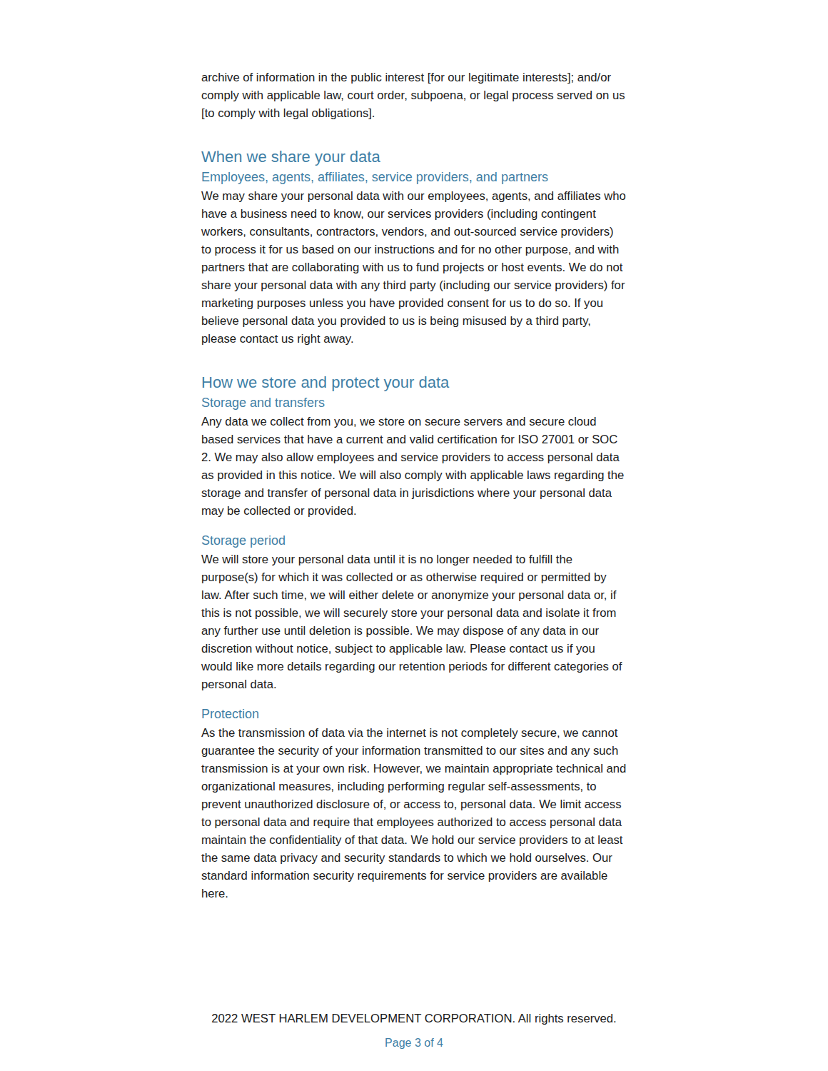archive of information in the public interest [for our legitimate interests]; and/or comply with applicable law, court order, subpoena, or legal process served on us [to comply with legal obligations].
When we share your data
Employees, agents, affiliates, service providers, and partners
We may share your personal data with our employees, agents, and affiliates who have a business need to know, our services providers (including contingent workers, consultants, contractors, vendors, and out-sourced service providers) to process it for us based on our instructions and for no other purpose, and with partners that are collaborating with us to fund projects or host events. We do not share your personal data with any third party (including our service providers) for marketing purposes unless you have provided consent for us to do so. If you believe personal data you provided to us is being misused by a third party, please contact us right away.
How we store and protect your data
Storage and transfers
Any data we collect from you, we store on secure servers and secure cloud based services that have a current and valid certification for ISO 27001 or SOC 2. We may also allow employees and service providers to access personal data as provided in this notice. We will also comply with applicable laws regarding the storage and transfer of personal data in jurisdictions where your personal data may be collected or provided.
Storage period
We will store your personal data until it is no longer needed to fulfill the purpose(s) for which it was collected or as otherwise required or permitted by law. After such time, we will either delete or anonymize your personal data or, if this is not possible, we will securely store your personal data and isolate it from any further use until deletion is possible. We may dispose of any data in our discretion without notice, subject to applicable law. Please contact us if you would like more details regarding our retention periods for different categories of personal data.
Protection
As the transmission of data via the internet is not completely secure, we cannot guarantee the security of your information transmitted to our sites and any such transmission is at your own risk. However, we maintain appropriate technical and organizational measures, including performing regular self-assessments, to prevent unauthorized disclosure of, or access to, personal data. We limit access to personal data and require that employees authorized to access personal data maintain the confidentiality of that data. We hold our service providers to at least the same data privacy and security standards to which we hold ourselves. Our standard information security requirements for service providers are available here.
2022 WEST HARLEM DEVELOPMENT CORPORATION. All rights reserved.
Page 3 of 4